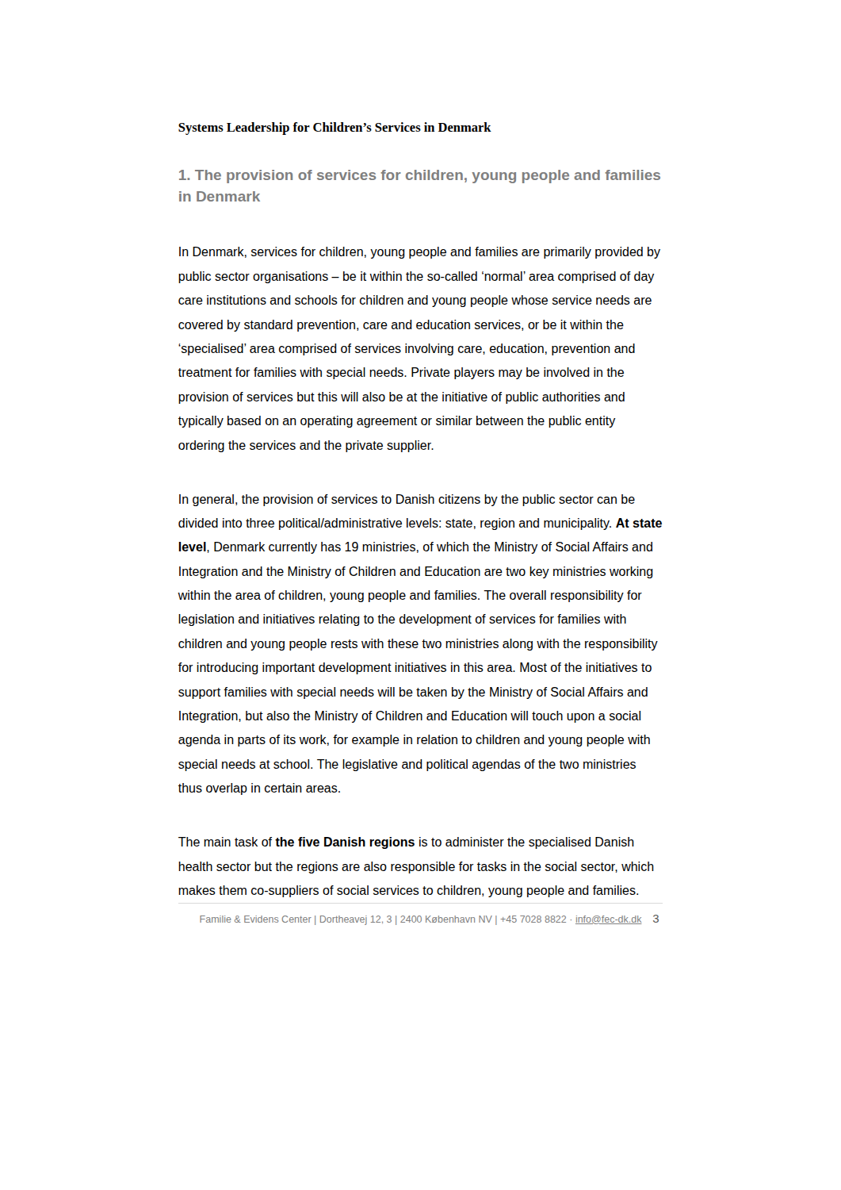Systems Leadership for Children’s Services in Denmark
1. The provision of services for children, young people and families in Denmark
In Denmark, services for children, young people and families are primarily provided by public sector organisations – be it within the so-called ‘normal’ area comprised of day care institutions and schools for children and young people whose service needs are covered by standard prevention, care and education services, or be it within the ‘specialised’ area comprised of services involving care, education, prevention and treatment for families with special needs. Private players may be involved in the provision of services but this will also be at the initiative of public authorities and typically based on an operating agreement or similar between the public entity ordering the services and the private supplier.
In general, the provision of services to Danish citizens by the public sector can be divided into three political/administrative levels: state, region and municipality. At state level, Denmark currently has 19 ministries, of which the Ministry of Social Affairs and Integration and the Ministry of Children and Education are two key ministries working within the area of children, young people and families. The overall responsibility for legislation and initiatives relating to the development of services for families with children and young people rests with these two ministries along with the responsibility for introducing important development initiatives in this area. Most of the initiatives to support families with special needs will be taken by the Ministry of Social Affairs and Integration, but also the Ministry of Children and Education will touch upon a social agenda in parts of its work, for example in relation to children and young people with special needs at school. The legislative and political agendas of the two ministries thus overlap in certain areas.
The main task of the five Danish regions is to administer the specialised Danish health sector but the regions are also responsible for tasks in the social sector, which makes them co-suppliers of social services to children, young people and families.
Familie & Evidens Center | Dortheavej 12, 3 | 2400 København NV | +45 7028 8822 · info@fec-dk.dk 3